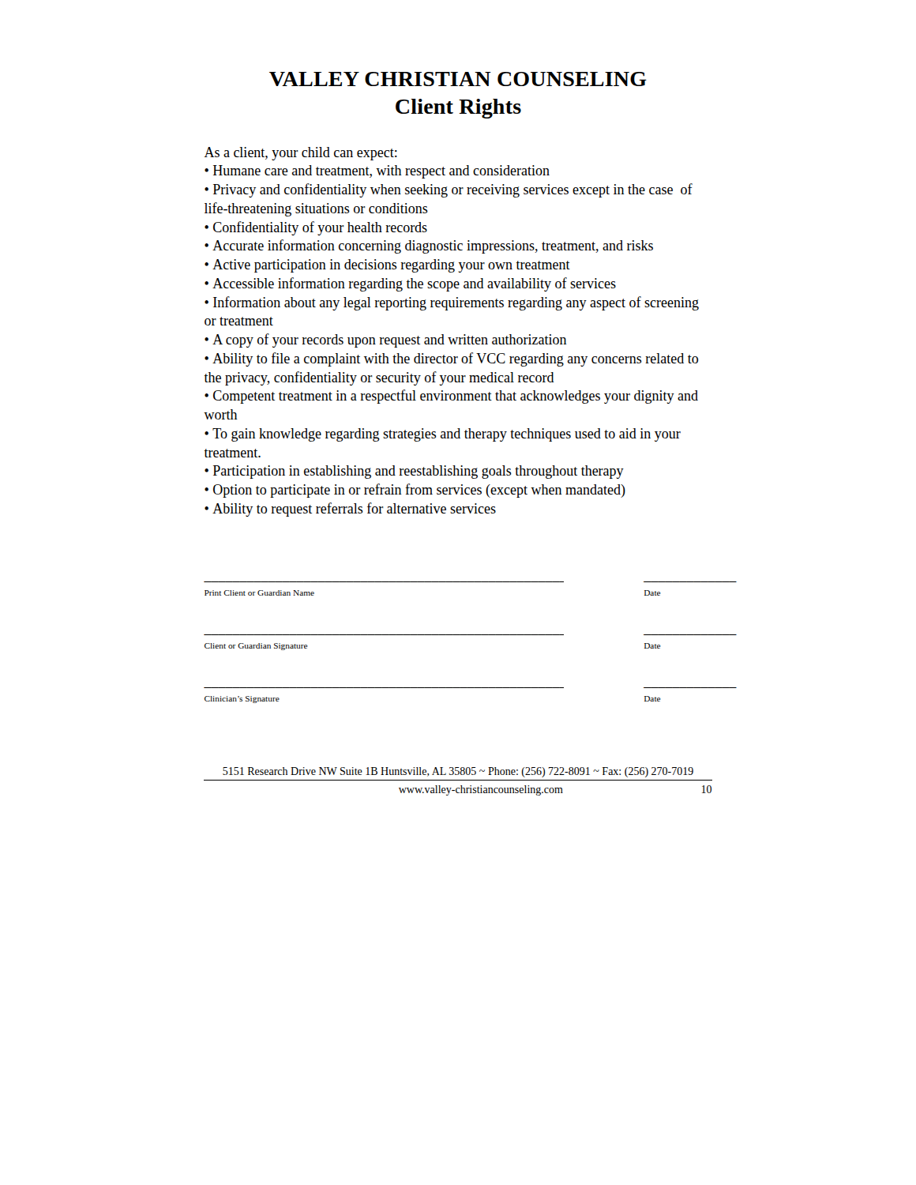VALLEY CHRISTIAN COUNSELINGClient Rights
As a client, your child can expect:
Humane care and treatment, with respect and consideration
Privacy and confidentiality when seeking or receiving services except in the case of life-threatening situations or conditions
Confidentiality of your health records
Accurate information concerning diagnostic impressions, treatment, and risks
Active participation in decisions regarding your own treatment
Accessible information regarding the scope and availability of services
Information about any legal reporting requirements regarding any aspect of screening or treatment
A copy of your records upon request and written authorization
Ability to file a complaint with the director of VCC regarding any concerns related to the privacy, confidentiality or security of your medical record
Competent treatment in a respectful environment that acknowledges your dignity and worth
To gain knowledge regarding strategies and therapy techniques used to aid in your treatment.
Participation in establishing and reestablishing goals throughout therapy
Option to participate in or refrain from services (except when mandated)
Ability to request referrals for alternative services
_______________________________________________________
_____________
Print Client or Guardian Name
Date
_______________________________________________________
_____________
Client or Guardian Signature
Date
_______________________________________________________
_____________
Clinician’s Signature
Date
5151 Research Drive NW Suite 1B Huntsville, AL 35805 ~ Phone: (256) 722-8091 ~ Fax: (256) 270-7019
www.valley-christiancounseling.com
10